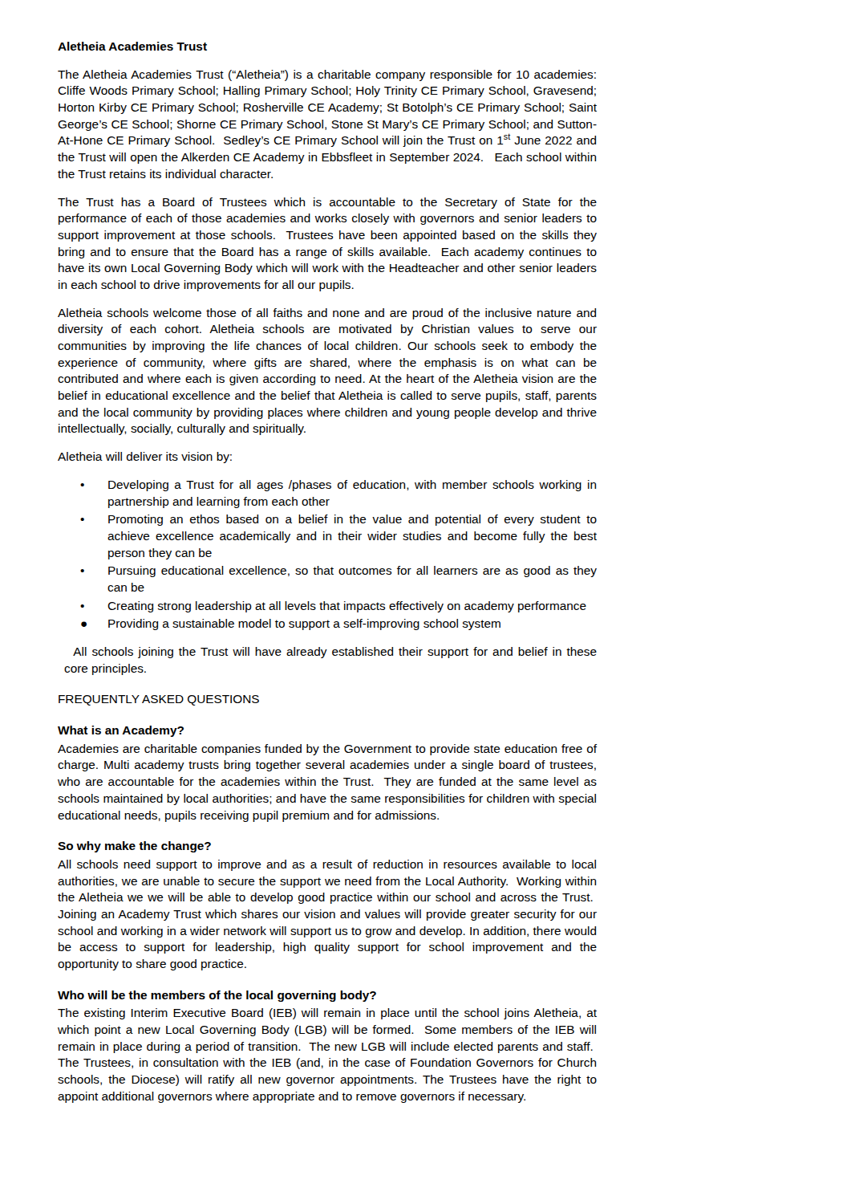Aletheia Academies Trust
The Aletheia Academies Trust (“Aletheia”) is a charitable company responsible for 10 academies: Cliffe Woods Primary School; Halling Primary School; Holy Trinity CE Primary School, Gravesend; Horton Kirby CE Primary School; Rosherville CE Academy; St Botolph’s CE Primary School; Saint George’s CE School; Shorne CE Primary School, Stone St Mary’s CE Primary School; and Sutton-At-Hone CE Primary School. Sedley’s CE Primary School will join the Trust on 1st June 2022 and the Trust will open the Alkerden CE Academy in Ebbsfleet in September 2024. Each school within the Trust retains its individual character.
The Trust has a Board of Trustees which is accountable to the Secretary of State for the performance of each of those academies and works closely with governors and senior leaders to support improvement at those schools. Trustees have been appointed based on the skills they bring and to ensure that the Board has a range of skills available. Each academy continues to have its own Local Governing Body which will work with the Headteacher and other senior leaders in each school to drive improvements for all our pupils.
Aletheia schools welcome those of all faiths and none and are proud of the inclusive nature and diversity of each cohort. Aletheia schools are motivated by Christian values to serve our communities by improving the life chances of local children. Our schools seek to embody the experience of community, where gifts are shared, where the emphasis is on what can be contributed and where each is given according to need. At the heart of the Aletheia vision are the belief in educational excellence and the belief that Aletheia is called to serve pupils, staff, parents and the local community by providing places where children and young people develop and thrive intellectually, socially, culturally and spiritually.
Aletheia will deliver its vision by:
•Developing a Trust for all ages /phases of education, with member schools working in partnership and learning from each other
•Promoting an ethos based on a belief in the value and potential of every student to achieve excellence academically and in their wider studies and become fully the best person they can be
•Pursuing educational excellence, so that outcomes for all learners are as good as they can be
•Creating strong leadership at all levels that impacts effectively on academy performance
●Providing a sustainable model to support a self-improving school system
All schools joining the Trust will have already established their support for and belief in these core principles.
FREQUENTLY ASKED QUESTIONS
What is an Academy?
Academies are charitable companies funded by the Government to provide state education free of charge. Multi academy trusts bring together several academies under a single board of trustees, who are accountable for the academies within the Trust. They are funded at the same level as schools maintained by local authorities; and have the same responsibilities for children with special educational needs, pupils receiving pupil premium and for admissions.
So why make the change?
All schools need support to improve and as a result of reduction in resources available to local authorities, we are unable to secure the support we need from the Local Authority. Working within the Aletheia we we will be able to develop good practice within our school and across the Trust. Joining an Academy Trust which shares our vision and values will provide greater security for our school and working in a wider network will support us to grow and develop. In addition, there would be access to support for leadership, high quality support for school improvement and the opportunity to share good practice.
Who will be the members of the local governing body?
The existing Interim Executive Board (IEB) will remain in place until the school joins Aletheia, at which point a new Local Governing Body (LGB) will be formed. Some members of the IEB will remain in place during a period of transition. The new LGB will include elected parents and staff. The Trustees, in consultation with the IEB (and, in the case of Foundation Governors for Church schools, the Diocese) will ratify all new governor appointments. The Trustees have the right to appoint additional governors where appropriate and to remove governors if necessary.